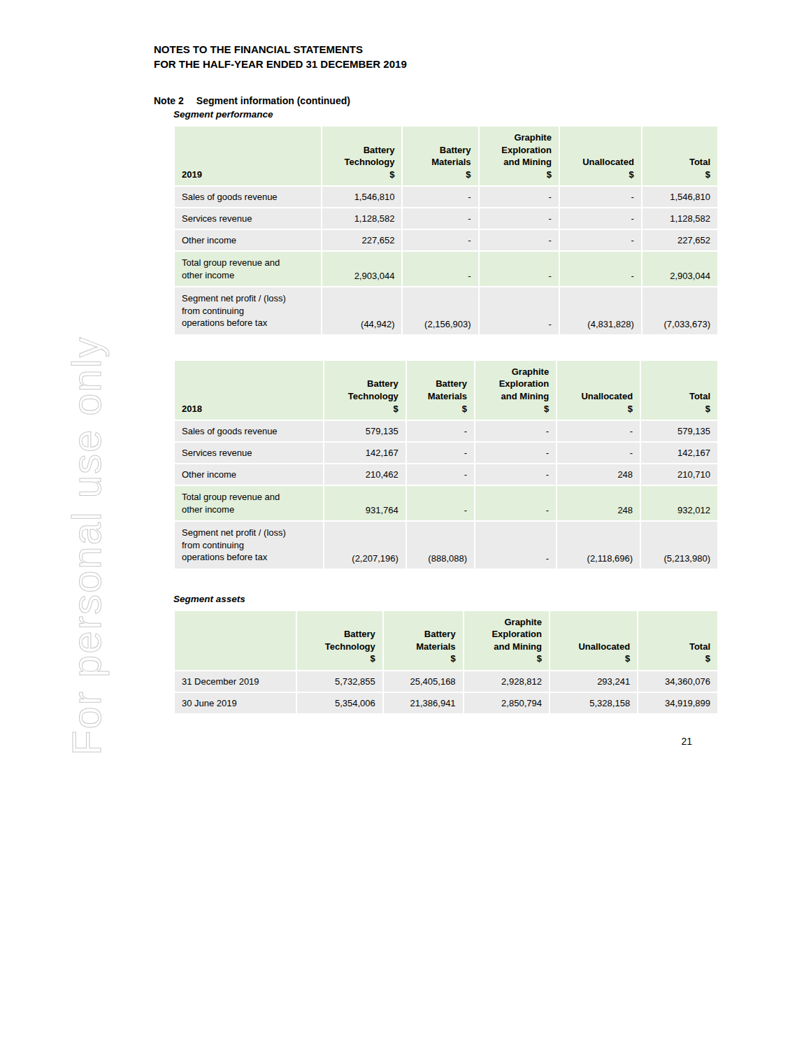For personal use only
NOTES TO THE FINANCIAL STATEMENTS
FOR THE HALF-YEAR ENDED 31 DECEMBER 2019
Note 2 Segment information (continued)
Segment performance
| 2019 | Battery Technology $ | Battery Materials $ | Graphite Exploration and Mining $ | Unallocated $ | Total $ |
| --- | --- | --- | --- | --- | --- |
| Sales of goods revenue | 1,546,810 | - | - | - | 1,546,810 |
| Services revenue | 1,128,582 | - | - | - | 1,128,582 |
| Other income | 227,652 | - | - | - | 227,652 |
| Total group revenue and other income | 2,903,044 | - | - | - | 2,903,044 |
| Segment net profit / (loss) from continuing operations before tax | (44,942) | (2,156,903) | - | (4,831,828) | (7,033,673) |
| 2018 | Battery Technology $ | Battery Materials $ | Graphite Exploration and Mining $ | Unallocated $ | Total $ |
| --- | --- | --- | --- | --- | --- |
| Sales of goods revenue | 579,135 | - | - | - | 579,135 |
| Services revenue | 142,167 | - | - | - | 142,167 |
| Other income | 210,462 | - | - | 248 | 210,710 |
| Total group revenue and other income | 931,764 | - | - | 248 | 932,012 |
| Segment net profit / (loss) from continuing operations before tax | (2,207,196) | (888,088) | - | (2,118,696) | (5,213,980) |
Segment assets
| | Battery Technology $ | Battery Materials $ | Graphite Exploration and Mining $ | Unallocated $ | Total $ |
| --- | --- | --- | --- | --- | --- |
| 31 December 2019 | 5,732,855 | 25,405,168 | 2,928,812 | 293,241 | 34,360,076 |
| 30 June 2019 | 5,354,006 | 21,386,941 | 2,850,794 | 5,328,158 | 34,919,899 |
21